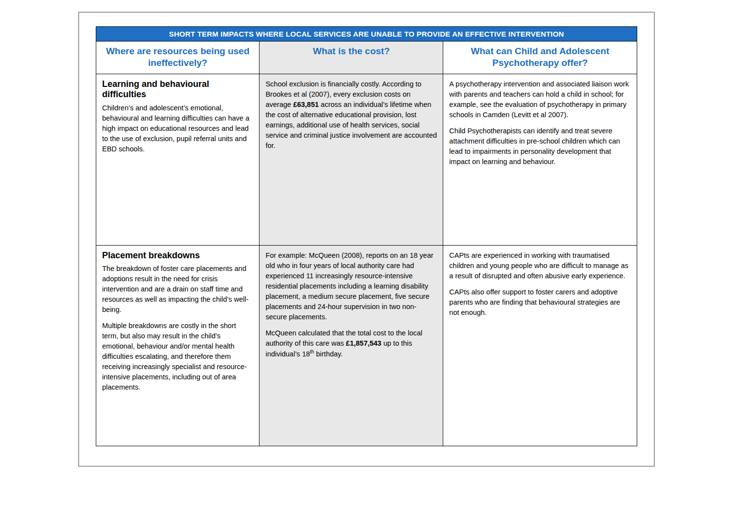SHORT TERM IMPACTS WHERE LOCAL SERVICES ARE UNABLE TO PROVIDE AN EFFECTIVE INTERVENTION
| Where are resources being used ineffectively? | What is the cost? | What can Child and Adolescent Psychotherapy offer? |
| --- | --- | --- |
| Learning and behavioural difficulties Children’s and adolescent’s emotional, behavioural and learning difficulties can have a high impact on educational resources and lead to the use of exclusion, pupil referral units and EBD schools. | School exclusion is financially costly. According to Brookes et al (2007), every exclusion costs on average £63,851 across an individual’s lifetime when the cost of alternative educational provision, lost earnings, additional use of health services, social service and criminal justice involvement are accounted for. | A psychotherapy intervention and associated liaison work with parents and teachers can hold a child in school; for example, see the evaluation of psychotherapy in primary schools in Camden (Levitt et al 2007). Child Psychotherapists can identify and treat severe attachment difficulties in pre-school children which can lead to impairments in personality development that impact on learning and behaviour. |
| Placement breakdowns The breakdown of foster care placements and adoptions result in the need for crisis intervention and are a drain on staff time and resources as well as impacting the child’s well-being. Multiple breakdowns are costly in the short term, but also may result in the child’s emotional, behaviour and/or mental health difficulties escalating, and therefore them receiving increasingly specialist and resource-intensive placements, including out of area placements. | For example: McQueen (2008), reports on an 18 year old who in four years of local authority care had experienced 11 increasingly resource-intensive residential placements including a learning disability placement, a medium secure placement, five secure placements and 24-hour supervision in two non-secure placements. McQueen calculated that the total cost to the local authority of this care was £1,857,543 up to this individual’s 18 th birthday. | CAPts are experienced in working with traumatised children and young people who are difficult to manage as a result of disrupted and often abusive early experience. CAPts also offer support to foster carers and adoptive parents who are finding that behavioural strategies are not enough. |